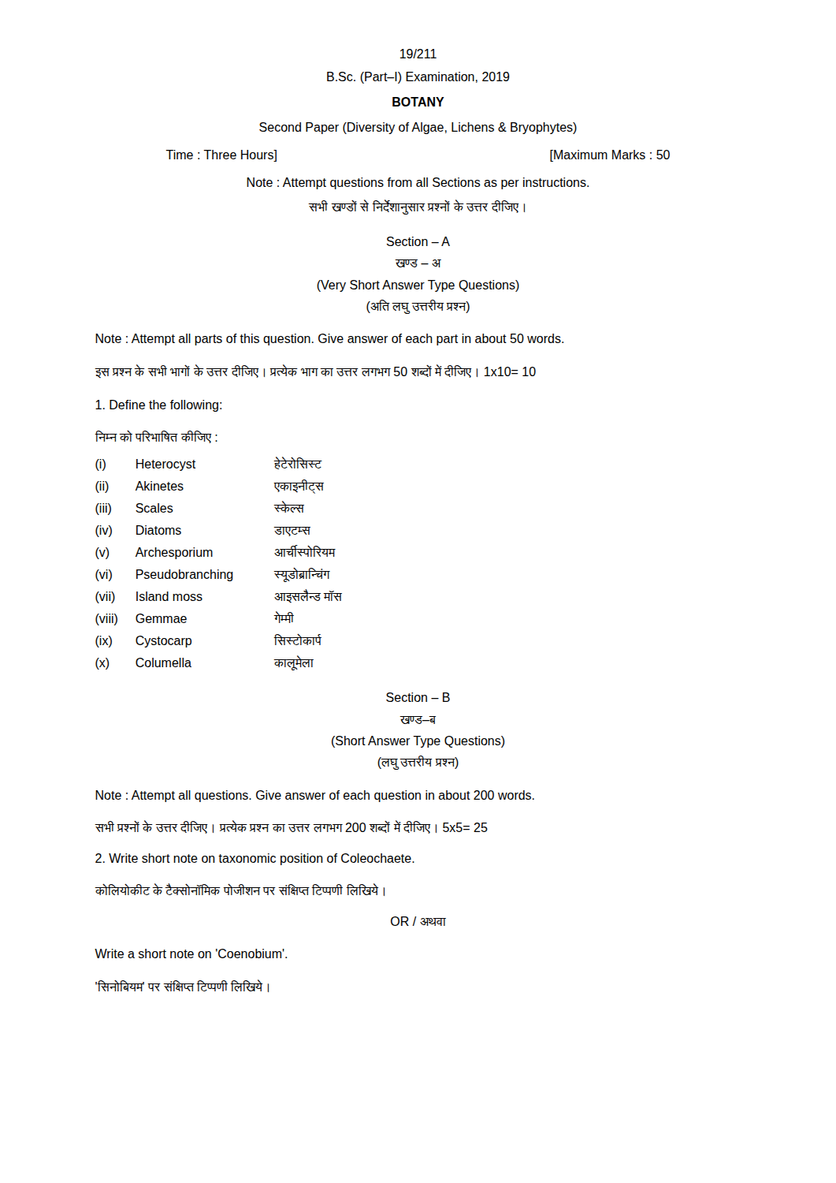19/211
B.Sc. (Part–I) Examination, 2019
BOTANY
Second Paper (Diversity of Algae, Lichens & Bryophytes)
Time : Three Hours] [Maximum Marks : 50
Note : Attempt questions from all Sections as per instructions.
सभी खण्डों से निर्देशानुसार प्रश्नों के उत्तर दीजिए।
Section – A
खण्ड – अ
(Very Short Answer Type Questions)
(अति लघु उत्तरीय प्रश्न)
Note : Attempt all parts of this question. Give answer of each part in about 50 words.
इस प्रश्न के सभी भागों के उत्तर दीजिए। प्रत्येक भाग का उत्तर लगभग 50 शब्दों में दीजिए। 1x10= 10
1. Define the following:
निम्न को परिभाषित कीजिए :
(i) Heterocystहेटेरोसिस्ट
(ii) Akinetesएकाइनीट्स
(iii) Scalesस्केल्स
(iv) Diatomsडाएटम्स
(v) Archesporiumआर्चीस्पोरियम
(vi) Pseudobranchingस्यूडोब्रान्चिंग
(vii) Island mossआइसलैन्ड मॉस
(viii) Gemmaeगेम्मी
(ix) Cystocarpसिस्टोकार्प
(x) Columellaकालूमेला
Section – B
खण्ड–ब
(Short Answer Type Questions)
(लघु उत्तरीय प्रश्न)
Note : Attempt all questions. Give answer of each question in about 200 words.
सभी प्रश्नों के उत्तर दीजिए। प्रत्येक प्रश्न का उत्तर लगभग 200 शब्दों में दीजिए। 5x5= 25
2. Write short note on taxonomic position of Coleochaete.
कोलियोकीट के टैक्सोनॉमिक पोजीशन पर संक्षिप्त टिप्पणी लिखिये।
OR / अथवा
Write a short note on 'Coenobium'.
'सिनोबियम' पर संक्षिप्त टिप्पणी लिखिये।